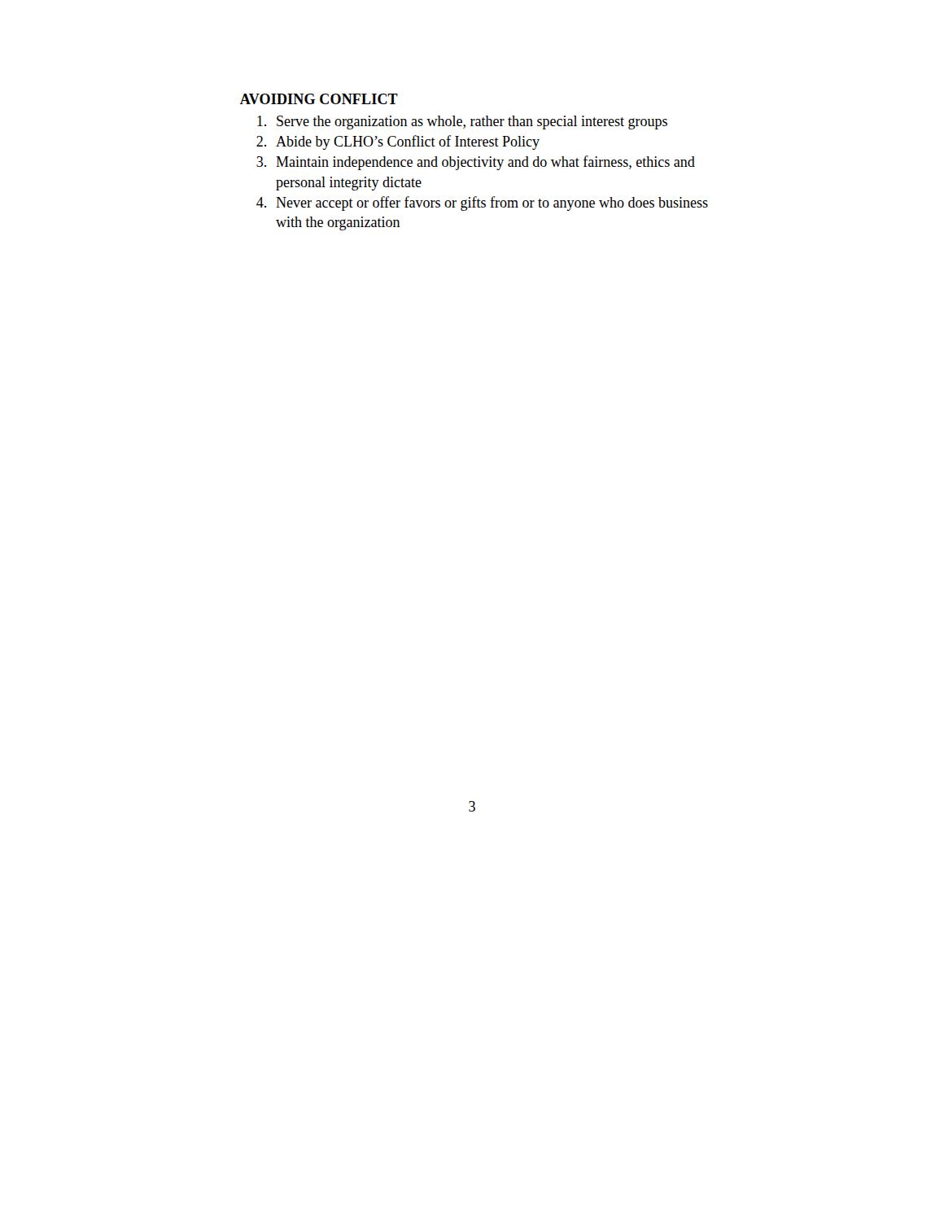AVOIDING CONFLICT
Serve the organization as whole, rather than special interest groups
Abide by CLHO’s Conflict of Interest Policy
Maintain independence and objectivity and do what fairness, ethics and personal integrity dictate
Never accept or offer favors or gifts from or to anyone who does business with the organization
3